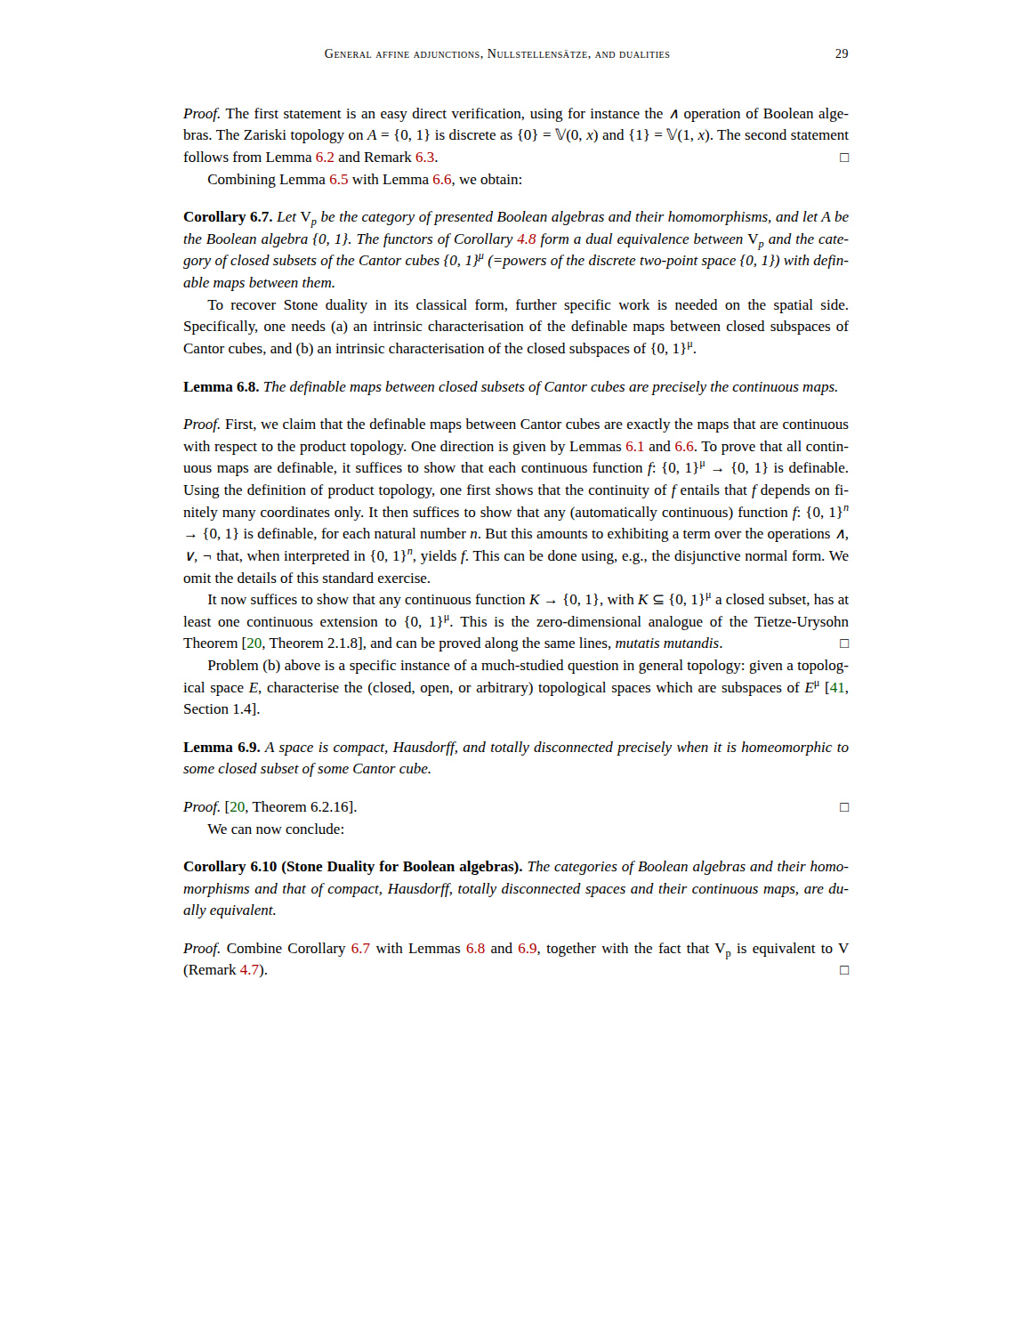General affine adjunctions, Nullstellensätze, and dualities 29
Proof. The first statement is an easy direct verification, using for instance the ∧ operation of Boolean algebras. The Zariski topology on A = {0, 1} is discrete as {0} = 𝕍(0, x) and {1} = 𝕍(1, x). The second statement follows from Lemma 6.2 and Remark 6.3.
Combining Lemma 6.5 with Lemma 6.6, we obtain:
Corollary 6.7. Let Vp be the category of presented Boolean algebras and their homomorphisms, and let A be the Boolean algebra {0, 1}. The functors of Corollary 4.8 form a dual equivalence between Vp and the category of closed subsets of the Cantor cubes {0, 1}μ (=powers of the discrete two-point space {0, 1}) with definable maps between them.
To recover Stone duality in its classical form, further specific work is needed on the spatial side. Specifically, one needs (a) an intrinsic characterisation of the definable maps between closed subspaces of Cantor cubes, and (b) an intrinsic characterisation of the closed subspaces of {0, 1}μ.
Lemma 6.8. The definable maps between closed subsets of Cantor cubes are precisely the continuous maps.
Proof. First, we claim that the definable maps between Cantor cubes are exactly the maps that are continuous with respect to the product topology. One direction is given by Lemmas 6.1 and 6.6. To prove that all continuous maps are definable, it suffices to show that each continuous function f: {0, 1}μ → {0, 1} is definable. Using the definition of product topology, one first shows that the continuity of f entails that f depends on finitely many coordinates only. It then suffices to show that any (automatically continuous) function f: {0, 1}n → {0, 1} is definable, for each natural number n. But this amounts to exhibiting a term over the operations ∧, ∨, ¬ that, when interpreted in {0, 1}n, yields f. This can be done using, e.g., the disjunctive normal form. We omit the details of this standard exercise.
It now suffices to show that any continuous function K → {0, 1}, with K ⊆ {0, 1}μ a closed subset, has at least one continuous extension to {0, 1}μ. This is the zero-dimensional analogue of the Tietze-Urysohn Theorem [20, Theorem 2.1.8], and can be proved along the same lines, mutatis mutandis.
Problem (b) above is a specific instance of a much-studied question in general topology: given a topological space E, characterise the (closed, open, or arbitrary) topological spaces which are subspaces of Eμ [41, Section 1.4].
Lemma 6.9. A space is compact, Hausdorff, and totally disconnected precisely when it is homeomorphic to some closed subset of some Cantor cube.
Proof. [20, Theorem 6.2.16].
We can now conclude:
Corollary 6.10 (Stone Duality for Boolean algebras). The categories of Boolean algebras and their homomorphisms and that of compact, Hausdorff, totally disconnected spaces and their continuous maps, are dually equivalent.
Proof. Combine Corollary 6.7 with Lemmas 6.8 and 6.9, together with the fact that Vp is equivalent to V (Remark 4.7).